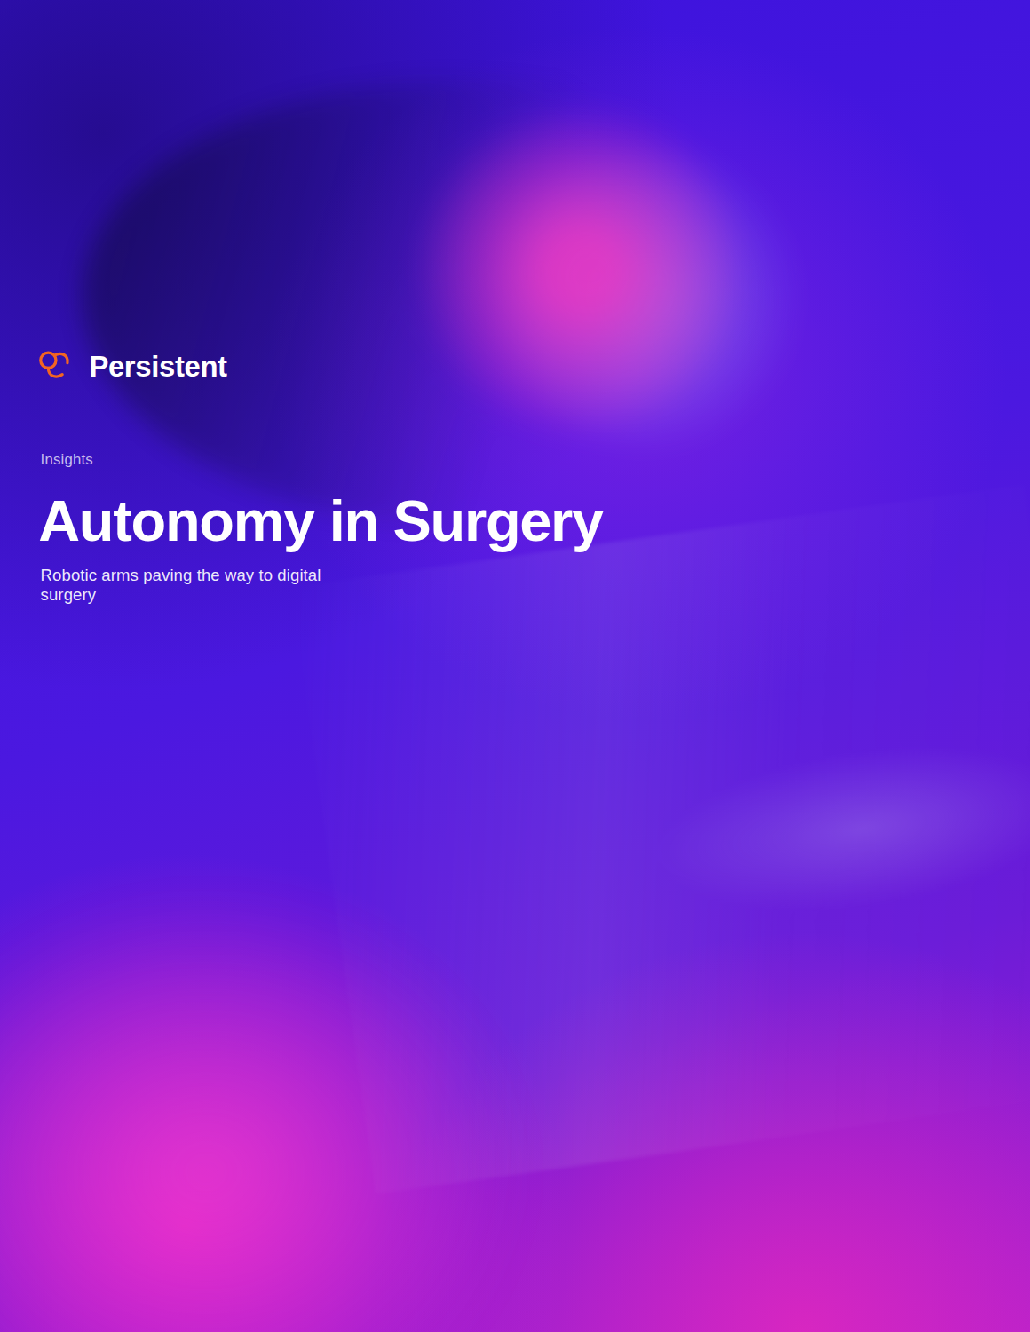Persistent
Insights
Autonomy in Surgery
Robotic arms paving the way to digital surgery